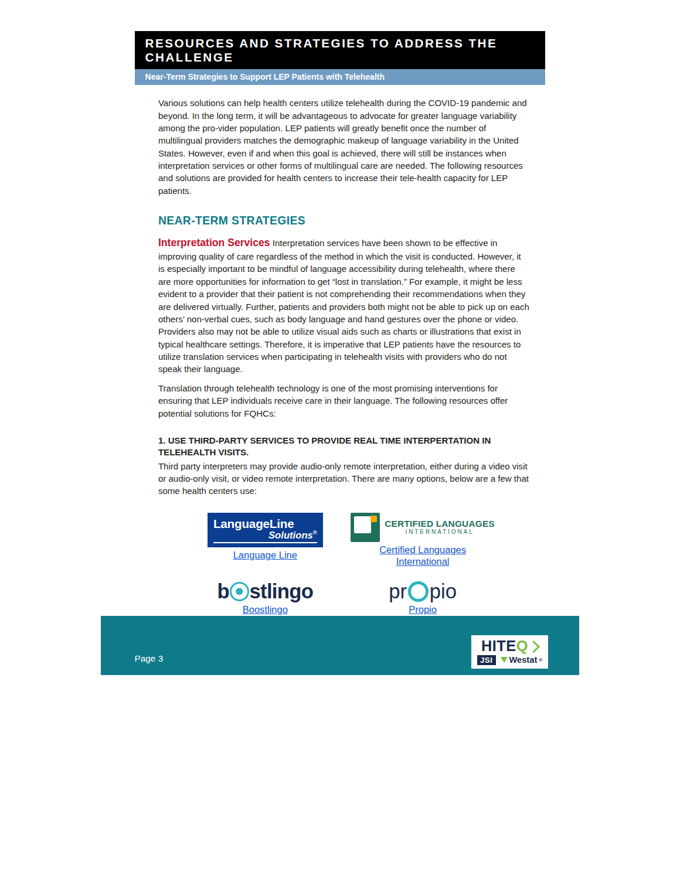RESOURCES AND STRATEGIES TO ADDRESS THE CHALLENGE
Near-Term Strategies to Support LEP Patients with Telehealth
Various solutions can help health centers utilize telehealth during the COVID-19 pandemic and beyond. In the long term, it will be advantageous to advocate for greater language variability among the pro-vider population. LEP patients will greatly benefit once the number of multilingual providers matches the demographic makeup of language variability in the United States. However, even if and when this goal is achieved, there will still be instances when interpretation services or other forms of multilingual care are needed. The following resources and solutions are provided for health centers to increase their tele-health capacity for LEP patients.
NEAR-TERM STRATEGIES
Interpretation Services Interpretation services have been shown to be effective in improving quality of care regardless of the method in which the visit is conducted. However, it is especially important to be mindful of language accessibility during telehealth, where there are more opportunities for information to get “lost in translation.” For example, it might be less evident to a provider that their patient is not comprehending their recommendations when they are delivered virtually. Further, patients and providers both might not be able to pick up on each others’ non-verbal cues, such as body language and hand gestures over the phone or video. Providers also may not be able to utilize visual aids such as charts or illustrations that exist in typical healthcare settings. Therefore, it is imperative that LEP patients have the resources to utilize translation services when participating in telehealth visits with providers who do not speak their language.
Translation through telehealth technology is one of the most promising interventions for ensuring that LEP individuals receive care in their language. The following resources offer potential solutions for FQHCs:
1. USE THIRD-PARTY SERVICES TO PROVIDE REAL TIME INTERPERTATION IN TELEHEALTH VISITS.
Third party interpreters may provide audio-only remote interpretation, either during a video visit or audio-only visit, or video remote interpretation. There are many options, below are a few that some health centers use:
LanguageLine
Solutions®
Language Line
CERTIFIED LANGUAGES
INTERNATIONAL
Certified Languages
International
b stlingo
Boostlingo
pr pio
Propio
Page 3
HITEQ
JSI Westat®